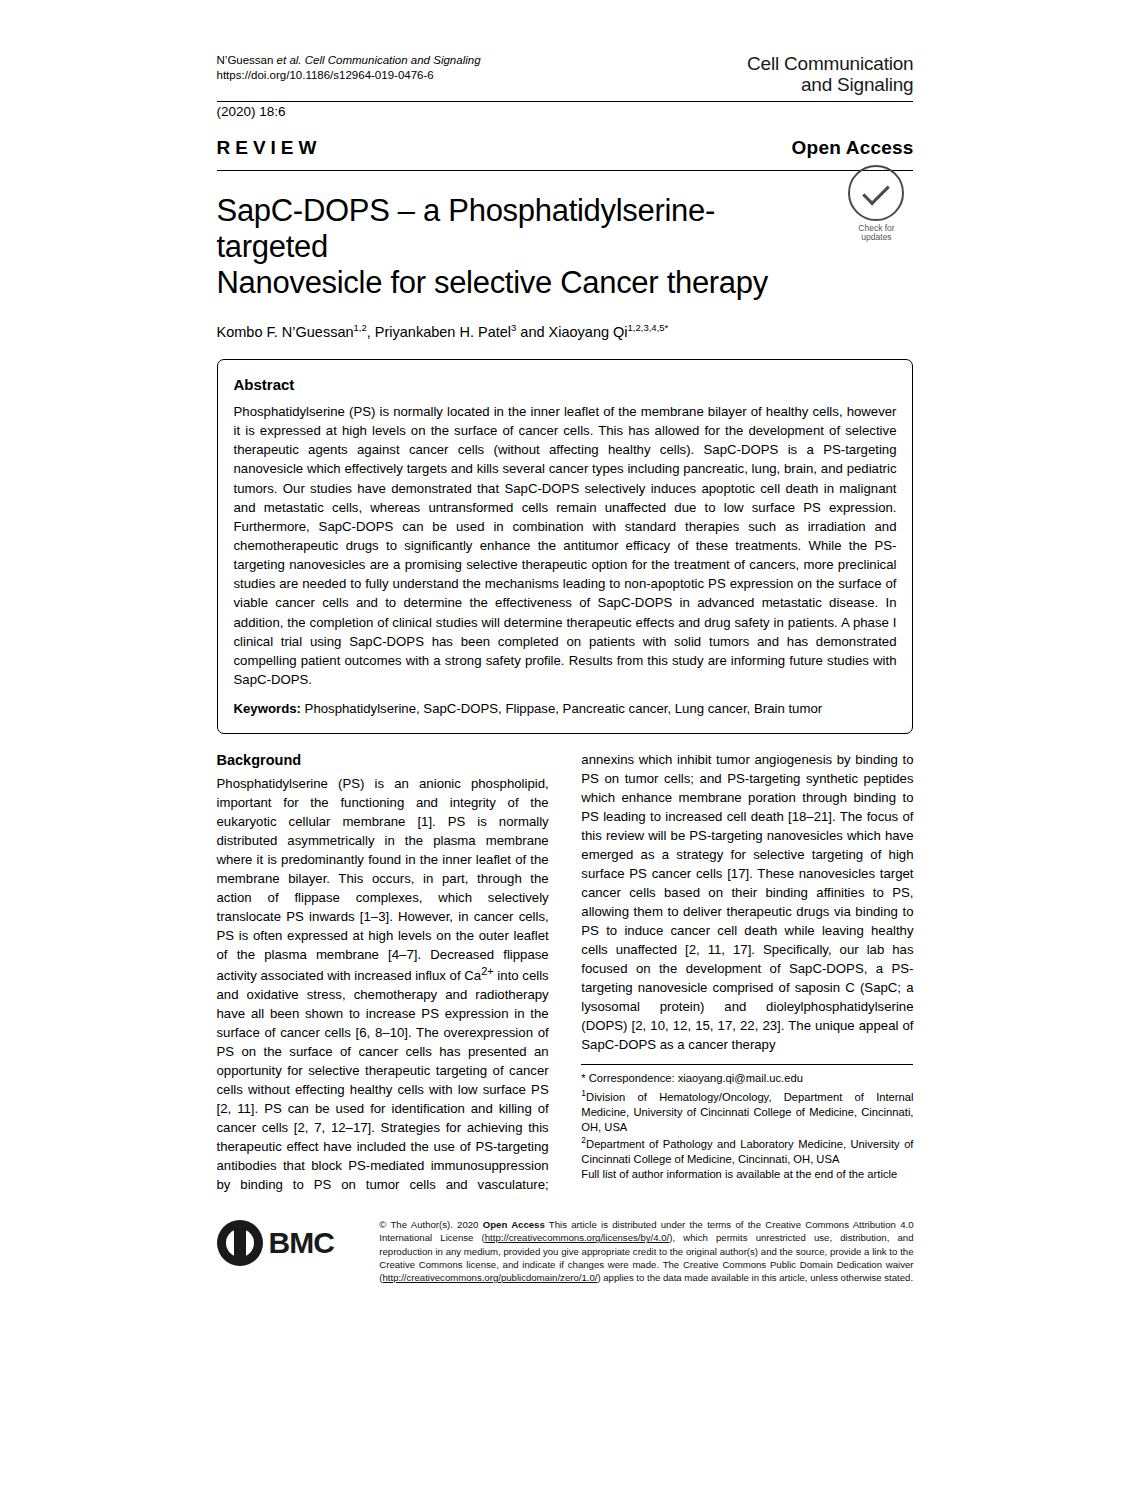N’Guessan et al. Cell Communication and Signaling
https://doi.org/10.1186/s12964-019-0476-6
Cell Communicationand Signaling
(2020) 18:6
REVIEW
Open Access
SapC-DOPS – a Phosphatidylserine-targeted
Nanovesicle for selective Cancer therapy
Check for
updates
Kombo F. N’Guessan1,2, Priyankaben H. Patel3 and Xiaoyang Qi1,2,3,4,5*
Abstract
Phosphatidylserine (PS) is normally located in the inner leaflet of the membrane bilayer of healthy cells, however it is expressed at high levels on the surface of cancer cells. This has allowed for the development of selective therapeutic agents against cancer cells (without affecting healthy cells). SapC-DOPS is a PS-targeting nanovesicle which effectively targets and kills several cancer types including pancreatic, lung, brain, and pediatric tumors. Our studies have demonstrated that SapC-DOPS selectively induces apoptotic cell death in malignant and metastatic cells, whereas untransformed cells remain unaffected due to low surface PS expression. Furthermore, SapC-DOPS can be used in combination with standard therapies such as irradiation and chemotherapeutic drugs to significantly enhance the antitumor efficacy of these treatments. While the PS-targeting nanovesicles are a promising selective therapeutic option for the treatment of cancers, more preclinical studies are needed to fully understand the mechanisms leading to non-apoptotic PS expression on the surface of viable cancer cells and to determine the effectiveness of SapC-DOPS in advanced metastatic disease. In addition, the completion of clinical studies will determine therapeutic effects and drug safety in patients. A phase I clinical trial using SapC-DOPS has been completed on patients with solid tumors and has demonstrated compelling patient outcomes with a strong safety profile. Results from this study are informing future studies with SapC-DOPS.
Keywords: Phosphatidylserine, SapC-DOPS, Flippase, Pancreatic cancer, Lung cancer, Brain tumor
Background
Phosphatidylserine (PS) is an anionic phospholipid, important for the functioning and integrity of the eukaryotic cellular membrane [1]. PS is normally distributed asymmetrically in the plasma membrane where it is predominantly found in the inner leaflet of the membrane bilayer. This occurs, in part, through the action of flippase complexes, which selectively translocate PS inwards [1–3]. However, in cancer cells, PS is often expressed at high levels on the outer leaflet of the plasma membrane [4–7]. Decreased flippase activity associated with increased influx of Ca2+ into cells and oxidative stress, chemotherapy and radiotherapy have all been shown to increase PS expression in the surface of cancer cells [6, 8–10]. The overexpression of PS on the surface of cancer cells has presented an opportunity for selective therapeutic targeting of cancer cells without effecting healthy cells with low surface PS [2, 11]. PS can be used for identification and killing of cancer cells [2, 7, 12–17]. Strategies for achieving this therapeutic effect have included the use of PS-targeting antibodies that block PS-mediated immunosuppression by binding to PS on tumor cells and vasculature; annexins which inhibit tumor angiogenesis by binding to PS on tumor cells; and PS-targeting synthetic peptides which enhance membrane poration through binding to PS leading to increased cell death [18–21]. The focus of this review will be PS-targeting nanovesicles which have emerged as a strategy for selective targeting of high surface PS cancer cells [17]. These nanovesicles target cancer cells based on their binding affinities to PS, allowing them to deliver therapeutic drugs via binding to PS to induce cancer cell death while leaving healthy cells unaffected [2, 11, 17]. Specifically, our lab has focused on the development of SapC-DOPS, a PS-targeting nanovesicle comprised of saposin C (SapC; a lysosomal protein) and dioleylphosphatidylserine (DOPS) [2, 10, 12, 15, 17, 22, 23]. The unique appeal of SapC-DOPS as a cancer therapy
* Correspondence: xiaoyang.qi@mail.uc.edu
1Division of Hematology/Oncology, Department of Internal Medicine, University of Cincinnati College of Medicine, Cincinnati, OH, USA
2Department of Pathology and Laboratory Medicine, University of Cincinnati College of Medicine, Cincinnati, OH, USA
Full list of author information is available at the end of the article
BMC
© The Author(s). 2020 Open Access This article is distributed under the terms of the Creative Commons Attribution 4.0 International License (http://creativecommons.org/licenses/by/4.0/), which permits unrestricted use, distribution, and reproduction in any medium, provided you give appropriate credit to the original author(s) and the source, provide a link to the Creative Commons license, and indicate if changes were made. The Creative Commons Public Domain Dedication waiver (http://creativecommons.org/publicdomain/zero/1.0/) applies to the data made available in this article, unless otherwise stated.